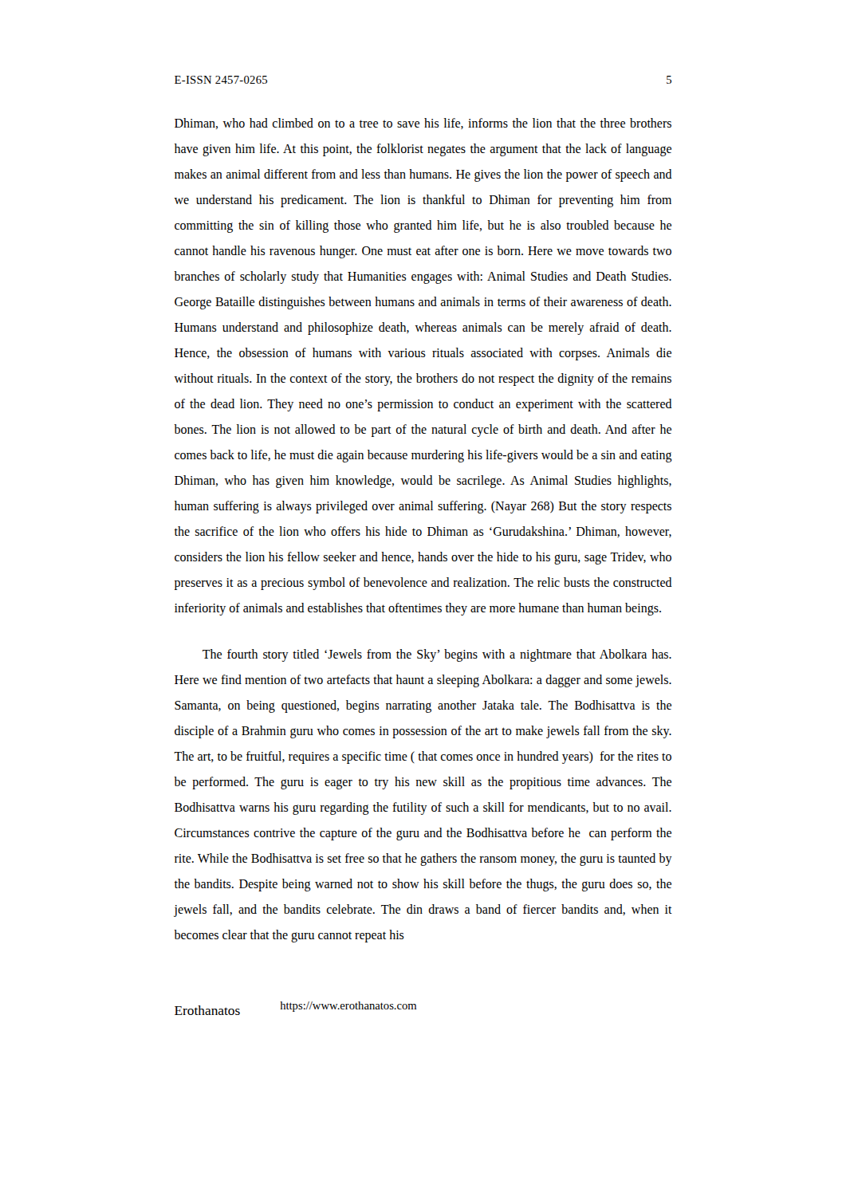E-ISSN 2457-0265 5
Dhiman, who had climbed on to a tree to save his life, informs the lion that the three brothers have given him life. At this point, the folklorist negates the argument that the lack of language makes an animal different from and less than humans. He gives the lion the power of speech and we understand his predicament. The lion is thankful to Dhiman for preventing him from committing the sin of killing those who granted him life, but he is also troubled because he cannot handle his ravenous hunger. One must eat after one is born. Here we move towards two branches of scholarly study that Humanities engages with: Animal Studies and Death Studies. George Bataille distinguishes between humans and animals in terms of their awareness of death. Humans understand and philosophize death, whereas animals can be merely afraid of death. Hence, the obsession of humans with various rituals associated with corpses. Animals die without rituals. In the context of the story, the brothers do not respect the dignity of the remains of the dead lion. They need no one’s permission to conduct an experiment with the scattered bones. The lion is not allowed to be part of the natural cycle of birth and death. And after he comes back to life, he must die again because murdering his life-givers would be a sin and eating Dhiman, who has given him knowledge, would be sacrilege. As Animal Studies highlights, human suffering is always privileged over animal suffering. (Nayar 268) But the story respects the sacrifice of the lion who offers his hide to Dhiman as ‘Gurudakshina.’ Dhiman, however, considers the lion his fellow seeker and hence, hands over the hide to his guru, sage Tridev, who preserves it as a precious symbol of benevolence and realization. The relic busts the constructed inferiority of animals and establishes that oftentimes they are more humane than human beings.
The fourth story titled ‘Jewels from the Sky’ begins with a nightmare that Abolkara has. Here we find mention of two artefacts that haunt a sleeping Abolkara: a dagger and some jewels. Samanta, on being questioned, begins narrating another Jataka tale. The Bodhisattva is the disciple of a Brahmin guru who comes in possession of the art to make jewels fall from the sky. The art, to be fruitful, requires a specific time ( that comes once in hundred years) for the rites to be performed. The guru is eager to try his new skill as the propitious time advances. The Bodhisattva warns his guru regarding the futility of such a skill for mendicants, but to no avail. Circumstances contrive the capture of the guru and the Bodhisattva before he can perform the rite. While the Bodhisattva is set free so that he gathers the ransom money, the guru is taunted by the bandits. Despite being warned not to show his skill before the thugs, the guru does so, the jewels fall, and the bandits celebrate. The din draws a band of fiercer bandits and, when it becomes clear that the guru cannot repeat his
Erothanatos https://www.erothanatos.com